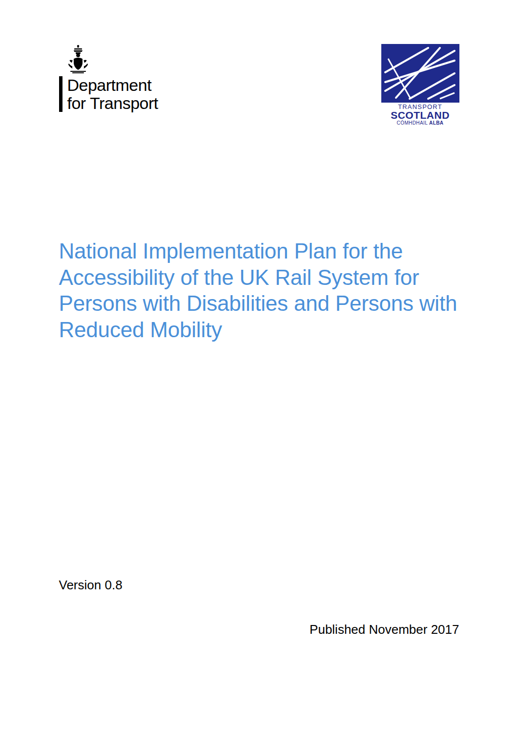Department
for Transport
TRANSPORT
SCOTLAND
CÒMHDHAIL ALBA
National Implementation Plan for the Accessibility of the UK Rail System for Persons with Disabilities and Persons with Reduced Mobility
Version 0.8
Published November 2017